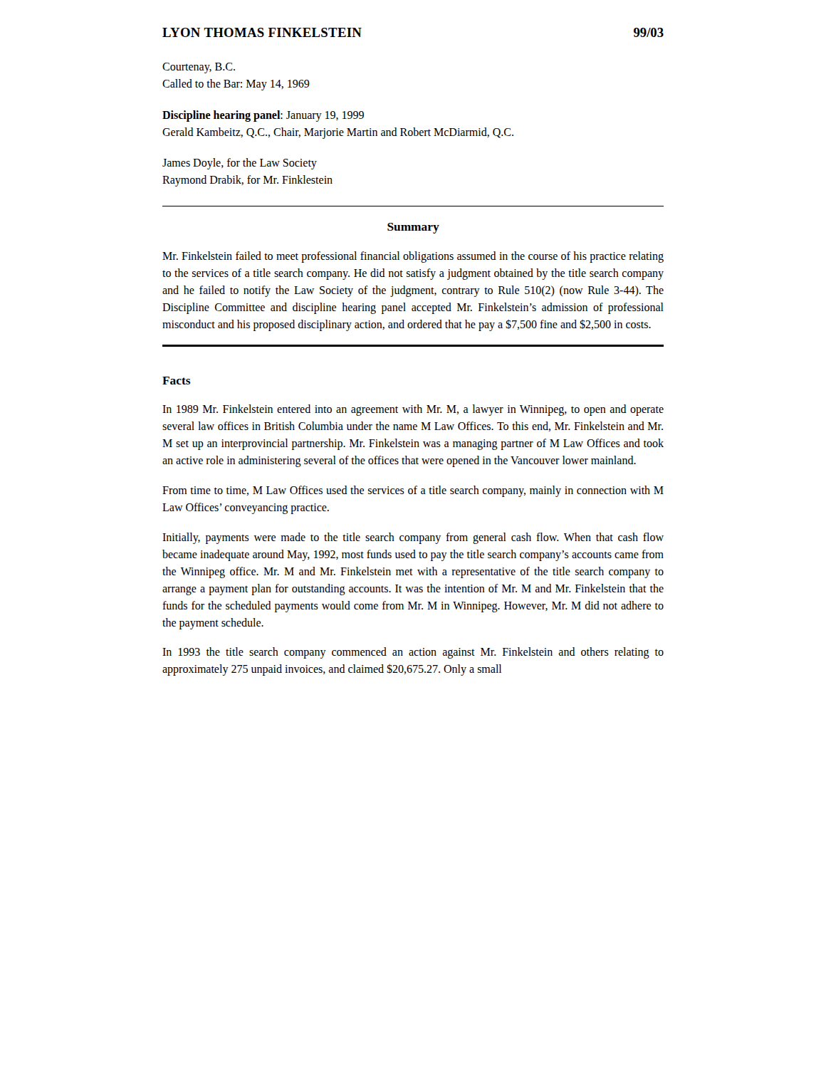LYON THOMAS FINKELSTEIN 99/03
Courtenay, B.C.
Called to the Bar: May 14, 1969
Discipline hearing panel: January 19, 1999
Gerald Kambeitz, Q.C., Chair, Marjorie Martin and Robert McDiarmid, Q.C.
James Doyle, for the Law Society
Raymond Drabik, for Mr. Finklestein
Summary
Mr. Finkelstein failed to meet professional financial obligations assumed in the course of his practice relating to the services of a title search company. He did not satisfy a judgment obtained by the title search company and he failed to notify the Law Society of the judgment, contrary to Rule 510(2) (now Rule 3-44). The Discipline Committee and discipline hearing panel accepted Mr. Finkelstein’s admission of professional misconduct and his proposed disciplinary action, and ordered that he pay a $7,500 fine and $2,500 in costs.
Facts
In 1989 Mr. Finkelstein entered into an agreement with Mr. M, a lawyer in Winnipeg, to open and operate several law offices in British Columbia under the name M Law Offices. To this end, Mr. Finkelstein and Mr. M set up an interprovincial partnership. Mr. Finkelstein was a managing partner of M Law Offices and took an active role in administering several of the offices that were opened in the Vancouver lower mainland.
From time to time, M Law Offices used the services of a title search company, mainly in connection with M Law Offices’ conveyancing practice.
Initially, payments were made to the title search company from general cash flow. When that cash flow became inadequate around May, 1992, most funds used to pay the title search company’s accounts came from the Winnipeg office. Mr. M and Mr. Finkelstein met with a representative of the title search company to arrange a payment plan for outstanding accounts. It was the intention of Mr. M and Mr. Finkelstein that the funds for the scheduled payments would come from Mr. M in Winnipeg. However, Mr. M did not adhere to the payment schedule.
In 1993 the title search company commenced an action against Mr. Finkelstein and others relating to approximately 275 unpaid invoices, and claimed $20,675.27. Only a small